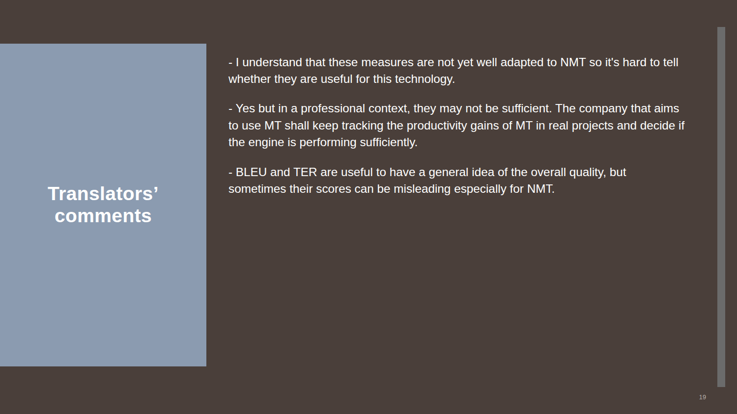Translators’
comments
- I understand that these measures are not yet well adapted to NMT so it's hard to tell whether they are useful for this technology.
- Yes but in a professional context, they may not be sufficient. The company that aims to use MT shall keep tracking the productivity gains of MT in real projects and decide if the engine is performing sufficiently.
- BLEU and TER are useful to have a general idea of the overall quality, but sometimes their scores can be misleading especially for NMT.
19